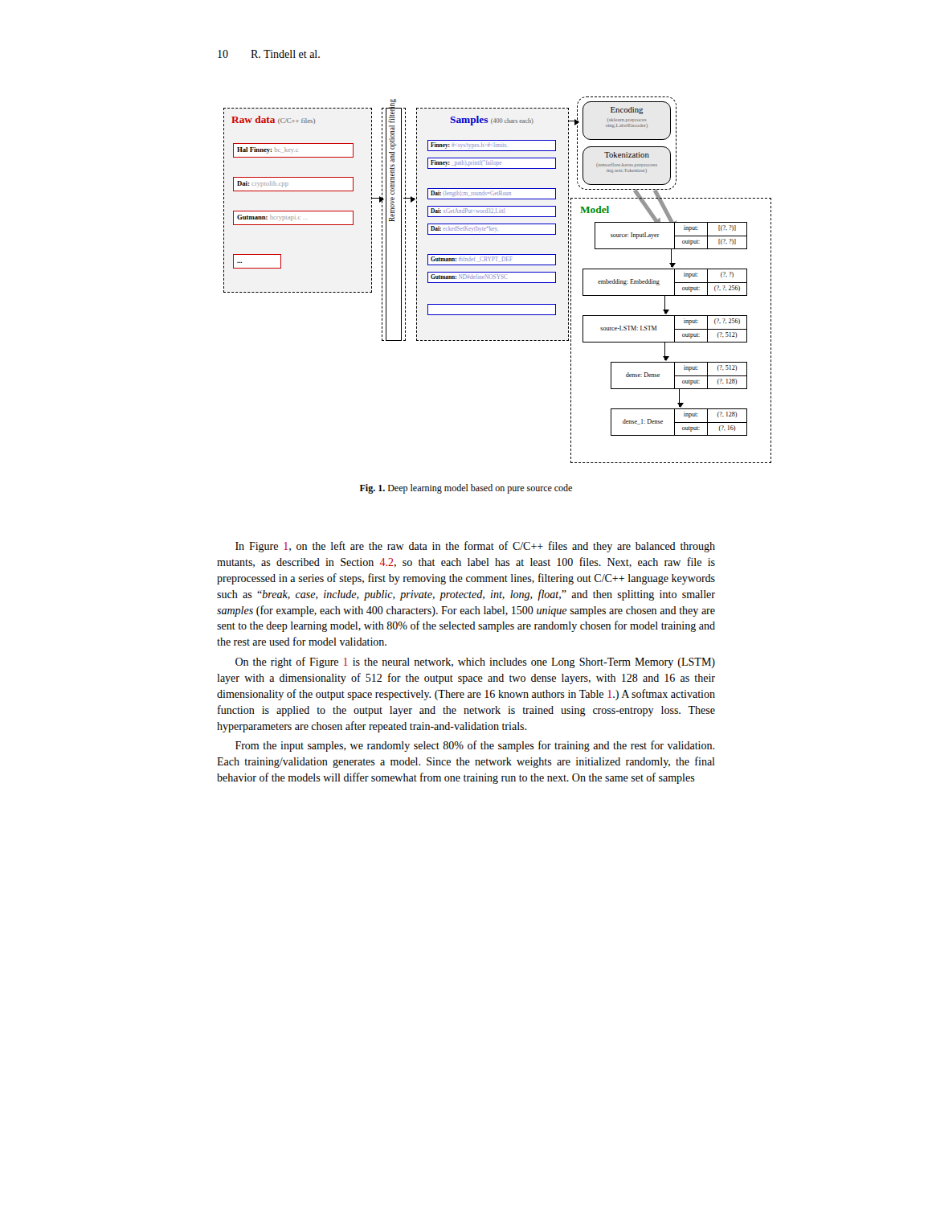10 R. Tindell et al.
Raw data (C/C++ files)
Hal Finney: bc_key.c
Dai: cryptolib.cpp
Gutmann: hcryptapi.c ...
...
Remove comments and optional filtering
Samples (400 chars each)
Finney: #<sys/types.h>#<limits.
Finney: _path),printf("failope
Dai: (length);m_rounds=GetRoun
Dai: xGetAndPut<word32,Littl
Dai: eckedSetKey(byte*key,
Gutmann: #ifndef _CRYPT_DEF
Gutmann: ND#defineNOSYSC
Encoding (sklearn.preproces
sing.LabelEncoder)
Tokenization (tensorflow.keras.preprocess
ing.text.Tokenizer)
Model
source: InputLayer
input:
[(?, ?)]
output:
[(?, ?)]
embedding: Embedding
input:
(?, ?)
output:
(?, ?, 256)
source-LSTM: LSTM
input:
(?, ?, 256)
output:
(?, 512)
dense: Dense
input:
(?, 512)
output:
(?, 128)
dense_1: Dense
input:
(?, 128)
output:
(?, 16)
Fig. 1. Deep learning model based on pure source code
In Figure 1, on the left are the raw data in the format of C/C++ files and they are balanced through mutants, as described in Section 4.2, so that each label has at least 100 files. Next, each raw file is preprocessed in a series of steps, first by removing the comment lines, filtering out C/C++ language keywords such as “break, case, include, public, private, protected, int, long, float,” and then splitting into smaller samples (for example, each with 400 characters). For each label, 1500 unique samples are chosen and they are sent to the deep learning model, with 80% of the selected samples are randomly chosen for model training and the rest are used for model validation.
On the right of Figure 1 is the neural network, which includes one Long Short-Term Memory (LSTM) layer with a dimensionality of 512 for the output space and two dense layers, with 128 and 16 as their dimensionality of the output space respectively. (There are 16 known authors in Table 1.) A softmax activation function is applied to the output layer and the network is trained using cross-entropy loss. These hyperparameters are chosen after repeated train-and-validation trials.
From the input samples, we randomly select 80% of the samples for training and the rest for validation. Each training/validation generates a model. Since the network weights are initialized randomly, the final behavior of the models will differ somewhat from one training run to the next. On the same set of samples